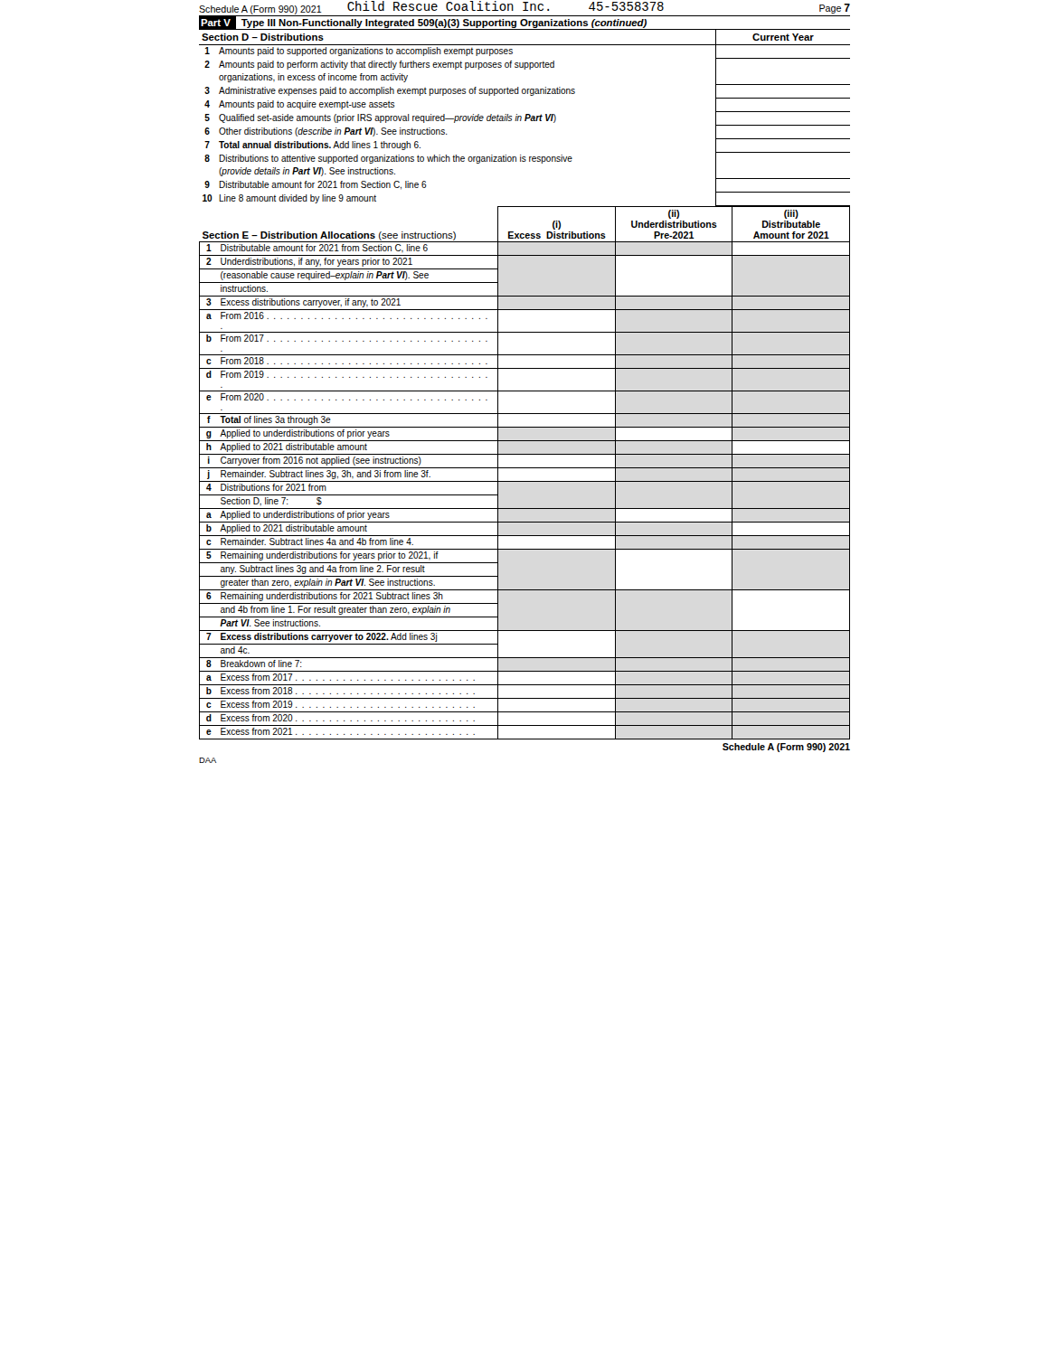Schedule A (Form 990) 2021 Child Rescue Coalition Inc. 45-5358378 Page 7
Part V
Type III Non-Functionally Integrated 509(a)(3) Supporting Organizations (continued)
| Section D – Distributions | Current Year |
| 1 | Amounts paid to supported organizations to accomplish exempt purposes | |
| 2 | Amounts paid to perform activity that directly furthers exempt purposes of supported | |
| | organizations, in excess of income from activity | |
| 3 | Administrative expenses paid to accomplish exempt purposes of supported organizations | |
| 4 | Amounts paid to acquire exempt-use assets | |
| 5 | Qualified set-aside amounts (prior IRS approval required— provide details in Part VI ) | |
| 6 | Other distributions ( describe in Part VI ). See instructions. | |
| 7 | Total annual distributions. Add lines 1 through 6. | |
| 8 | Distributions to attentive supported organizations to which the organization is responsive | |
| | ( provide details in Part VI ). See instructions. | |
| 9 | Distributable amount for 2021 from Section C, line 6 | |
| 10 | Line 8 amount divided by line 9 amount | |
| Section E – Distribution Allocations (see instructions) | (i) Excess Distributions | (ii) Underdistributions Pre-2021 | (iii) Distributable Amount for 2021 |
| 1 | Distributable amount for 2021 from Section C, line 6 | | | |
| 2 | Underdistributions, if any, for years prior to 2021 | | | |
| | (reasonable cause required– explain in Part VI ). See |
| | instructions. |
| 3 | Excess distributions carryover, if any, to 2021 | | | |
| a | From 2016 . . . . . . . . . . . . . . . . . . . . . . . . . . . . . . . . . . | | | |
| b | From 2017 . . . . . . . . . . . . . . . . . . . . . . . . . . . . . . . . . . | | | |
| c | From 2018 . . . . . . . . . . . . . . . . . . . . . . . . . . . . . . . . . | | | |
| d | From 2019 . . . . . . . . . . . . . . . . . . . . . . . . . . . . . . . . . . | | | |
| e | From 2020 . . . . . . . . . . . . . . . . . . . . . . . . . . . . . . . . . . | | | |
| f | Total of lines 3a through 3e | | | |
| g | Applied to underdistributions of prior years | | | |
| h | Applied to 2021 distributable amount | | | |
| i | Carryover from 2016 not applied (see instructions) | | | |
| j | Remainder. Subtract lines 3g, 3h, and 3i from line 3f. | | | |
| 4 | Distributions for 2021 from | | | |
| | Section D, line 7: $ |
| a | Applied to underdistributions of prior years | | | |
| b | Applied to 2021 distributable amount | | | |
| c | Remainder. Subtract lines 4a and 4b from line 4. | | | |
| 5 | Remaining underdistributions for years prior to 2021, if | | | |
| | any. Subtract lines 3g and 4a from line 2. For result |
| | greater than zero, explain in Part VI . See instructions. |
| 6 | Remaining underdistributions for 2021 Subtract lines 3h | | | |
| | and 4b from line 1. For result greater than zero, explain in |
| | Part VI . See instructions. |
| 7 | Excess distributions carryover to 2022. Add lines 3j | | | |
| | and 4c. |
| 8 | Breakdown of line 7: | | | |
| a | Excess from 2017 . . . . . . . . . . . . . . . . . . . . . . . . . . . | | | |
| b | Excess from 2018 . . . . . . . . . . . . . . . . . . . . . . . . . . . | | | |
| c | Excess from 2019 . . . . . . . . . . . . . . . . . . . . . . . . . . . | | | |
| d | Excess from 2020 . . . . . . . . . . . . . . . . . . . . . . . . . . . | | | |
| e | Excess from 2021 . . . . . . . . . . . . . . . . . . . . . . . . . . . | | | |
Schedule A (Form 990) 2021
DAA